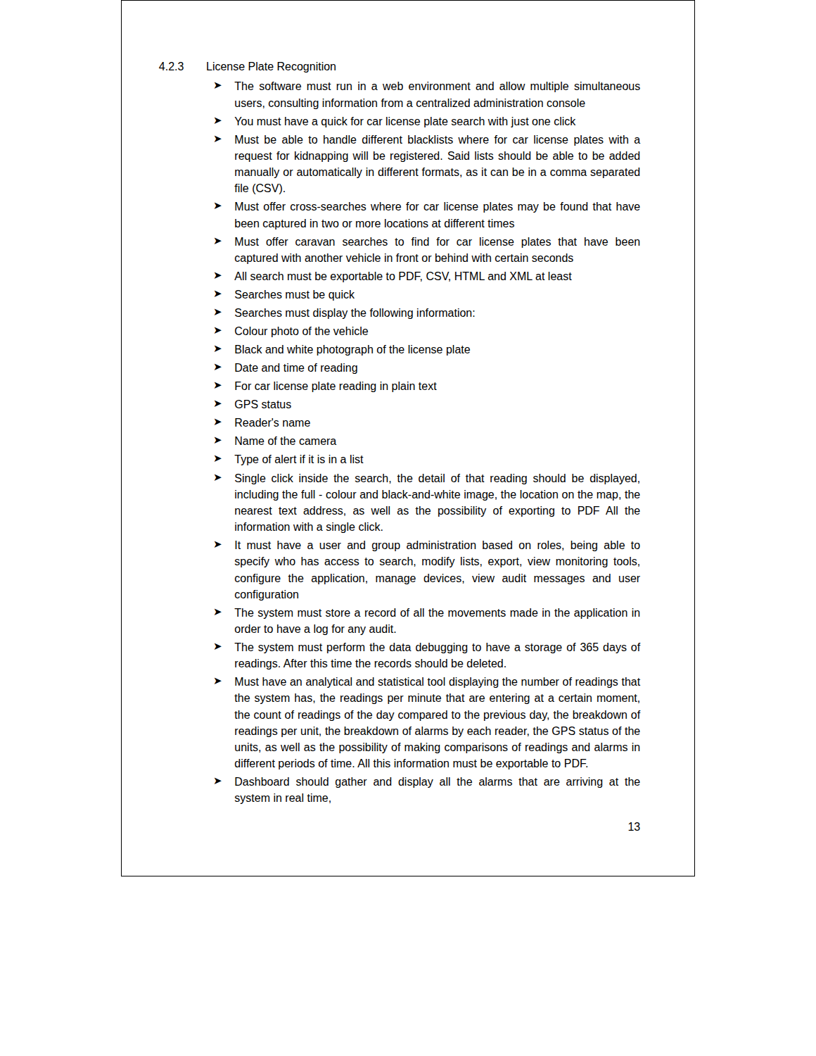4.2.3 License Plate Recognition
The software must run in a web environment and allow multiple simultaneous users, consulting information from a centralized administration console
You must have a quick for car license plate search with just one click
Must be able to handle different blacklists where for car license plates with a request for kidnapping will be registered. Said lists should be able to be added manually or automatically in different formats, as it can be in a comma separated file (CSV).
Must offer cross-searches where for car license plates may be found that have been captured in two or more locations at different times
Must offer caravan searches to find for car license plates that have been captured with another vehicle in front or behind with certain seconds
All search must be exportable to PDF, CSV, HTML and XML at least
Searches must be quick
Searches must display the following information:
Colour photo of the vehicle
Black and white photograph of the license plate
Date and time of reading
For car license plate reading in plain text
GPS status
Reader's name
Name of the camera
Type of alert if it is in a list
Single click inside the search, the detail of that reading should be displayed, including the full - colour and black-and-white image, the location on the map, the nearest text address, as well as the possibility of exporting to PDF All the information with a single click.
It must have a user and group administration based on roles, being able to specify who has access to search, modify lists, export, view monitoring tools, configure the application, manage devices, view audit messages and user configuration
The system must store a record of all the movements made in the application in order to have a log for any audit.
The system must perform the data debugging to have a storage of 365 days of readings. After this time the records should be deleted.
Must have an analytical and statistical tool displaying the number of readings that the system has, the readings per minute that are entering at a certain moment, the count of readings of the day compared to the previous day, the breakdown of readings per unit, the breakdown of alarms by each reader, the GPS status of the units, as well as the possibility of making comparisons of readings and alarms in different periods of time. All this information must be exportable to PDF.
Dashboard should gather and display all the alarms that are arriving at the system in real time,
13